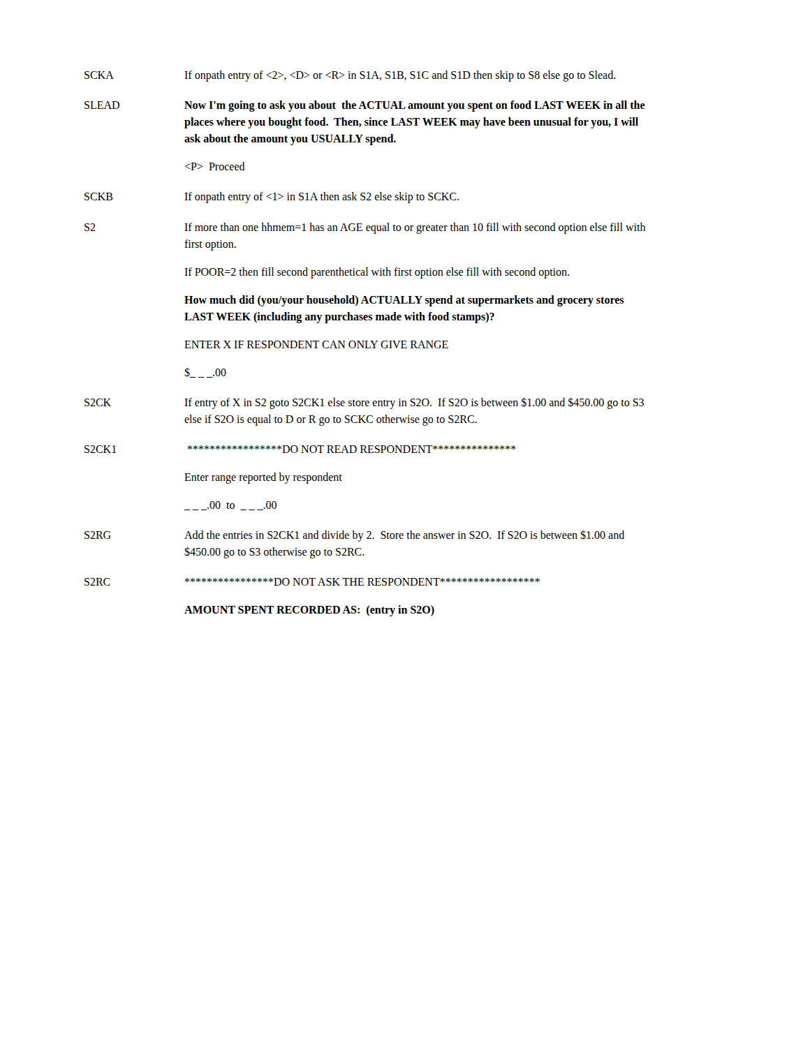SCKA
If onpath entry of <2>, <D> or <R> in S1A, S1B, S1C and S1D then skip to S8 else go to Slead.
SLEAD
Now I'm going to ask you about the ACTUAL amount you spent on food LAST WEEK in all the places where you bought food. Then, since LAST WEEK may have been unusual for you, I will ask about the amount you USUALLY spend.
<P> Proceed
SCKB
If onpath entry of <1> in S1A then ask S2 else skip to SCKC.
S2
If more than one hhmem=1 has an AGE equal to or greater than 10 fill with second option else fill with first option.
If POOR=2 then fill second parenthetical with first option else fill with second option.
How much did (you/your household) ACTUALLY spend at supermarkets and grocery stores LAST WEEK (including any purchases made with food stamps)?
ENTER X IF RESPONDENT CAN ONLY GIVE RANGE
$_ _ _.00
S2CK
If entry of X in S2 goto S2CK1 else store entry in S2O. If S2O is between $1.00 and $450.00 go to S3 else if S2O is equal to D or R go to SCKC otherwise go to S2RC.
S2CK1
*****************DO NOT READ RESPONDENT***************
Enter range reported by respondent
_ _ _.00 to _ _ _.00
S2RG
Add the entries in S2CK1 and divide by 2. Store the answer in S2O. If S2O is between $1.00 and $450.00 go to S3 otherwise go to S2RC.
S2RC
****************DO NOT ASK THE RESPONDENT******************
AMOUNT SPENT RECORDED AS: (entry in S2O)